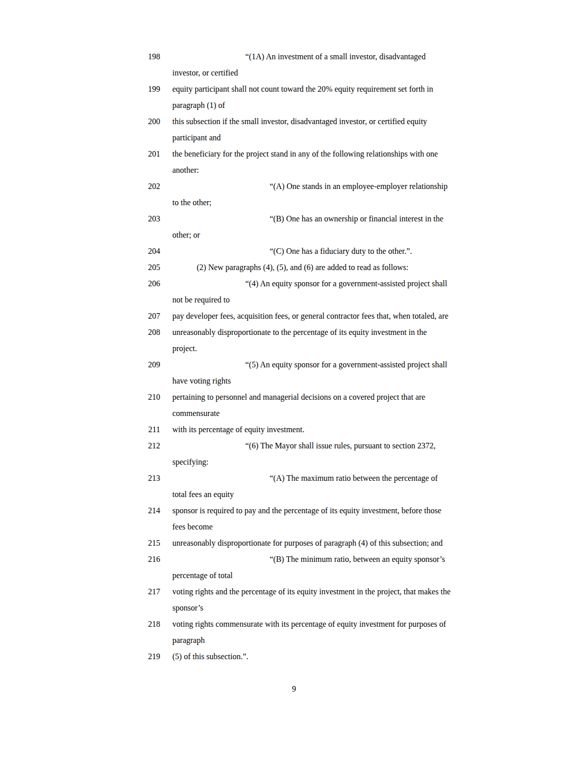“(1A) An investment of a small investor, disadvantaged investor, or certified
equity participant shall not count toward the 20% equity requirement set forth in paragraph (1) of
this subsection if the small investor, disadvantaged investor, or certified equity participant and
the beneficiary for the project stand in any of the following relationships with one another:
“(A) One stands in an employee-employer relationship to the other;
“(B) One has an ownership or financial interest in the other; or
“(C) One has a fiduciary duty to the other.”.
(2) New paragraphs (4), (5), and (6) are added to read as follows:
“(4) An equity sponsor for a government-assisted project shall not be required to
pay developer fees, acquisition fees, or general contractor fees that, when totaled, are
unreasonably disproportionate to the percentage of its equity investment in the project.
“(5) An equity sponsor for a government-assisted project shall have voting rights
pertaining to personnel and managerial decisions on a covered project that are commensurate
with its percentage of equity investment.
“(6) The Mayor shall issue rules, pursuant to section 2372, specifying:
“(A) The maximum ratio between the percentage of total fees an equity
sponsor is required to pay and the percentage of its equity investment, before those fees become
unreasonably disproportionate for purposes of paragraph (4) of this subsection; and
“(B) The minimum ratio, between an equity sponsor’s percentage of total
voting rights and the percentage of its equity investment in the project, that makes the sponsor’s
voting rights commensurate with its percentage of equity investment for purposes of paragraph
(5) of this subsection.”.
9